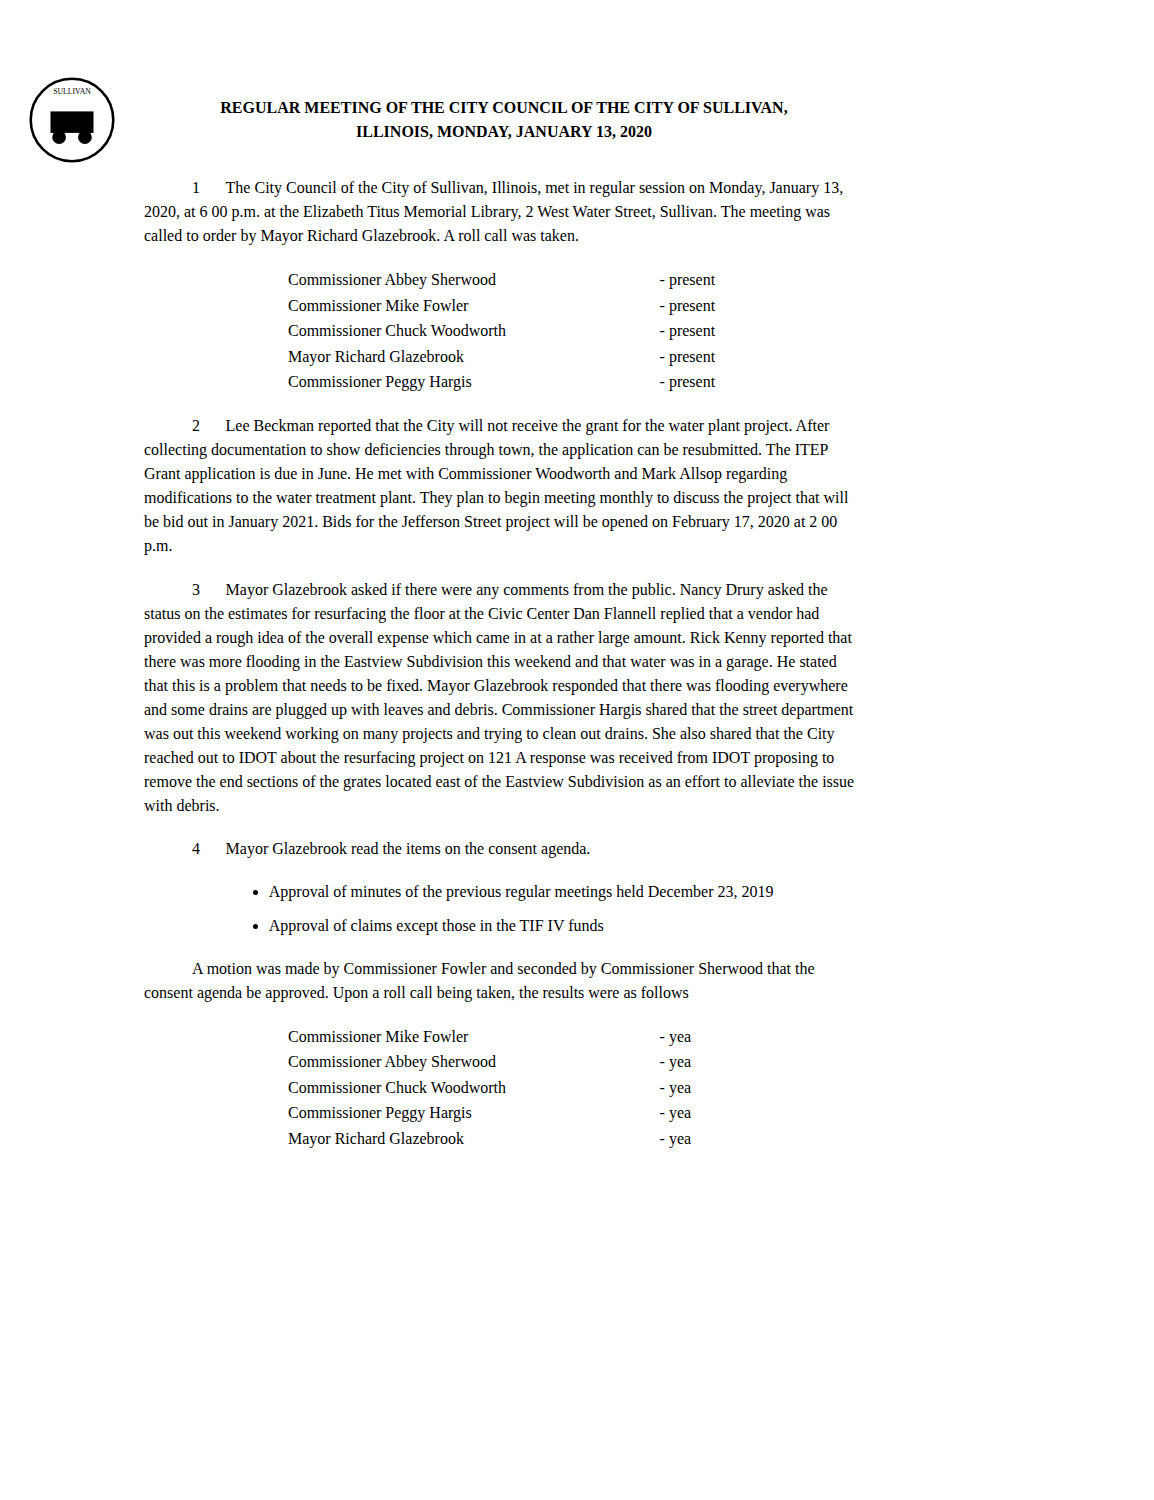REGULAR MEETING OF THE CITY COUNCIL OF THE CITY OF SULLIVAN,
ILLINOIS, MONDAY, JANUARY 13, 2020
1 The City Council of the City of Sullivan, Illinois, met in regular session on Monday, January 13, 2020, at 6 00 p.m. at the Elizabeth Titus Memorial Library, 2 West Water Street, Sullivan. The meeting was called to order by Mayor Richard Glazebrook. A roll call was taken.
| Commissioner Abbey Sherwood | - present |
| Commissioner Mike Fowler | - present |
| Commissioner Chuck Woodworth | - present |
| Mayor Richard Glazebrook | - present |
| Commissioner Peggy Hargis | - present |
2 Lee Beckman reported that the City will not receive the grant for the water plant project. After collecting documentation to show deficiencies through town, the application can be resubmitted. The ITEP Grant application is due in June. He met with Commissioner Woodworth and Mark Allsop regarding modifications to the water treatment plant. They plan to begin meeting monthly to discuss the project that will be bid out in January 2021. Bids for the Jefferson Street project will be opened on February 17, 2020 at 2 00 p.m.
3 Mayor Glazebrook asked if there were any comments from the public. Nancy Drury asked the status on the estimates for resurfacing the floor at the Civic Center Dan Flannell replied that a vendor had provided a rough idea of the overall expense which came in at a rather large amount. Rick Kenny reported that there was more flooding in the Eastview Subdivision this weekend and that water was in a garage. He stated that this is a problem that needs to be fixed. Mayor Glazebrook responded that there was flooding everywhere and some drains are plugged up with leaves and debris. Commissioner Hargis shared that the street department was out this weekend working on many projects and trying to clean out drains. She also shared that the City reached out to IDOT about the resurfacing project on 121 A response was received from IDOT proposing to remove the end sections of the grates located east of the Eastview Subdivision as an effort to alleviate the issue with debris.
4 Mayor Glazebrook read the items on the consent agenda.
Approval of minutes of the previous regular meetings held December 23, 2019
Approval of claims except those in the TIF IV funds
A motion was made by Commissioner Fowler and seconded by Commissioner Sherwood that the consent agenda be approved. Upon a roll call being taken, the results were as follows
| Commissioner Mike Fowler | - yea |
| Commissioner Abbey Sherwood | - yea |
| Commissioner Chuck Woodworth | - yea |
| Commissioner Peggy Hargis | - yea |
| Mayor Richard Glazebrook | - yea |